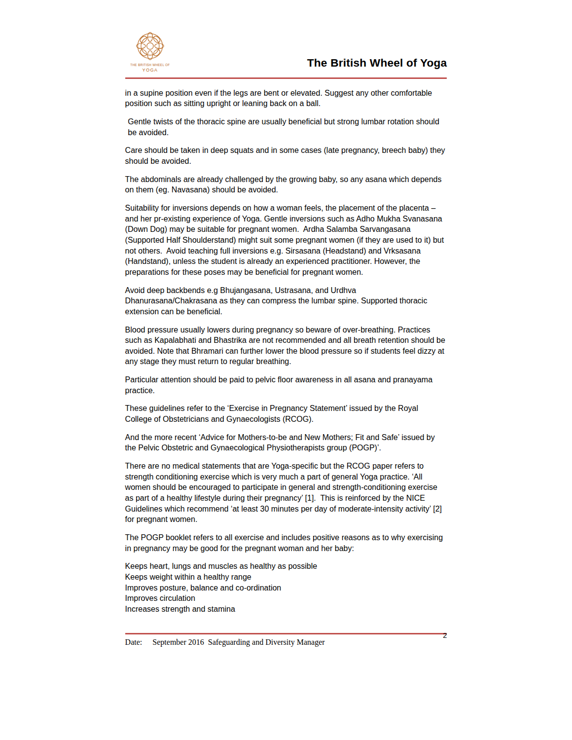THE BRITISH WHEEL OF YOGA
The British Wheel of Yoga
in a supine position even if the legs are bent or elevated. Suggest any other comfortable position such as sitting upright or leaning back on a ball.
Gentle twists of the thoracic spine are usually beneficial but strong lumbar rotation should be avoided.
Care should be taken in deep squats and in some cases (late pregnancy, breech baby) they should be avoided.
The abdominals are already challenged by the growing baby, so any asana which depends on them (eg. Navasana) should be avoided.
Suitability for inversions depends on how a woman feels, the placement of the placenta – and her pr-existing experience of Yoga. Gentle inversions such as Adho Mukha Svanasana (Down Dog) may be suitable for pregnant women. Ardha Salamba Sarvangasana (Supported Half Shoulderstand) might suit some pregnant women (if they are used to it) but not others. Avoid teaching full inversions e.g. Sirsasana (Headstand) and Vrksasana (Handstand), unless the student is already an experienced practitioner. However, the preparations for these poses may be beneficial for pregnant women.
Avoid deep backbends e.g Bhujangasana, Ustrasana, and Urdhva Dhanurasana/Chakrasana as they can compress the lumbar spine. Supported thoracic extension can be beneficial.
Blood pressure usually lowers during pregnancy so beware of over-breathing. Practices such as Kapalabhati and Bhastrika are not recommended and all breath retention should be avoided. Note that Bhramari can further lower the blood pressure so if students feel dizzy at any stage they must return to regular breathing.
Particular attention should be paid to pelvic floor awareness in all asana and pranayama practice.
These guidelines refer to the ‘Exercise in Pregnancy Statement’ issued by the Royal College of Obstetricians and Gynaecologists (RCOG).
And the more recent ‘Advice for Mothers-to-be and New Mothers; Fit and Safe’ issued by the Pelvic Obstetric and Gynaecological Physiotherapists group (POGP)’.
There are no medical statements that are Yoga-specific but the RCOG paper refers to strength conditioning exercise which is very much a part of general Yoga practice. ‘All women should be encouraged to participate in general and strength-conditioning exercise as part of a healthy lifestyle during their pregnancy’ [1]. This is reinforced by the NICE Guidelines which recommend ‘at least 30 minutes per day of moderate-intensity activity’ [2] for pregnant women.
The POGP booklet refers to all exercise and includes positive reasons as to why exercising in pregnancy may be good for the pregnant woman and her baby:
Keeps heart, lungs and muscles as healthy as possible
Keeps weight within a healthy range
Improves posture, balance and co-ordination
Improves circulation
Increases strength and stamina
2
Date: September 2016 Safeguarding and Diversity Manager